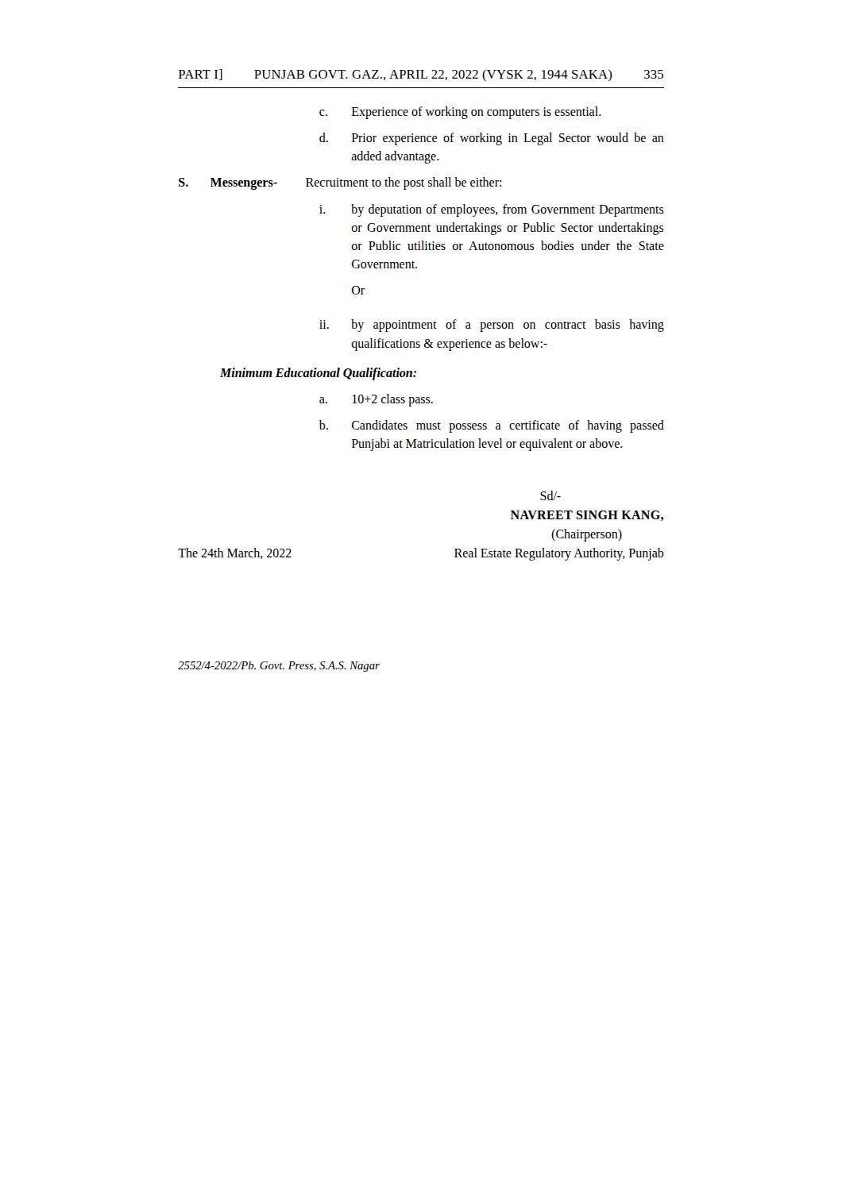PART I]
PUNJAB GOVT. GAZ., APRIL 22, 2022 (VYSK 2, 1944 SAKA)
335
c.
Experience of working on computers is essential.
d.
Prior experience of working in Legal Sector would be an added advantage.
S.
Messengers-
Recruitment to the post shall be either:
i.
by deputation of employees, from Government Departments or Government undertakings or Public Sector undertakings or Public utilities or Autonomous bodies under the State Government.
Or
ii.
by appointment of a person on contract basis having qualifications & experience as below:-
Minimum Educational Qualification:
a.
10+2 class pass.
b.
Candidates must possess a certificate of having passed Punjabi at Matriculation level or equivalent or above.
Sd/-
NAVREET SINGH KANG,
(Chairperson)
The 24th March, 2022
Real Estate Regulatory Authority, Punjab
2552/4-2022/Pb. Govt. Press, S.A.S. Nagar